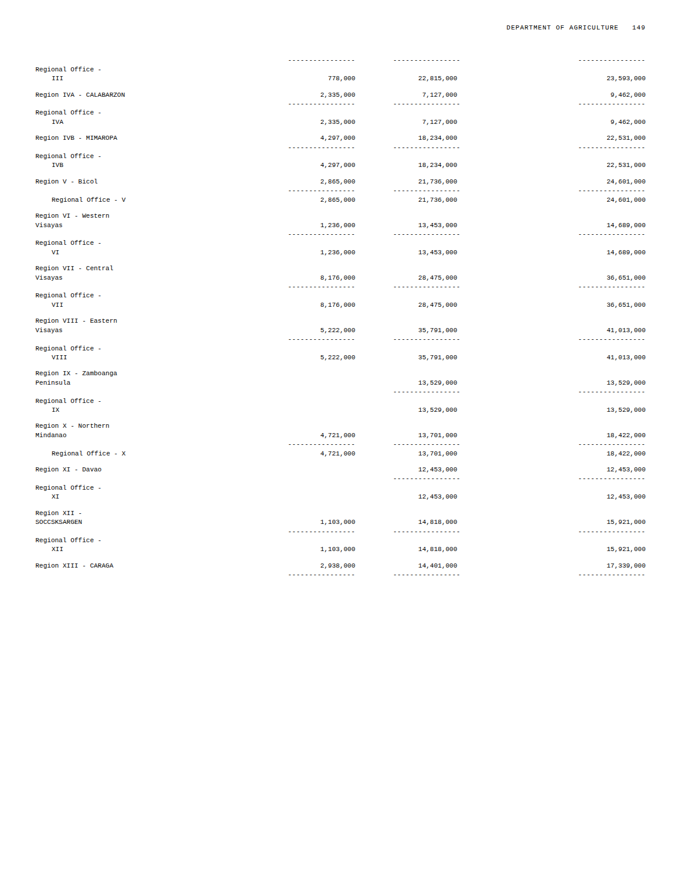DEPARTMENT OF AGRICULTURE 149
| | ---------------- | ---------------- | ---------------- |
| Regional Office - | | | |
| III | 778,000 | 22,815,000 | 23,593,000 |
| Region IVA - CALABARZON | 2,335,000 | 7,127,000 | 9,462,000 |
| | ---------------- | ---------------- | ---------------- |
| Regional Office - | | | |
| IVA | 2,335,000 | 7,127,000 | 9,462,000 |
| Region IVB - MIMAROPA | 4,297,000 | 18,234,000 | 22,531,000 |
| | ---------------- | ---------------- | ---------------- |
| Regional Office - | | | |
| IVB | 4,297,000 | 18,234,000 | 22,531,000 |
| Region V - Bicol | 2,865,000 | 21,736,000 | 24,601,000 |
| | ---------------- | ---------------- | ---------------- |
| Regional Office - V | 2,865,000 | 21,736,000 | 24,601,000 |
| Region VI - Western | | | |
| Visayas | 1,236,000 | 13,453,000 | 14,689,000 |
| | ---------------- | ---------------- | ---------------- |
| Regional Office - | | | |
| VI | 1,236,000 | 13,453,000 | 14,689,000 |
| Region VII - Central | | | |
| Visayas | 8,176,000 | 28,475,000 | 36,651,000 |
| | ---------------- | ---------------- | ---------------- |
| Regional Office - | | | |
| VII | 8,176,000 | 28,475,000 | 36,651,000 |
| Region VIII - Eastern | | | |
| Visayas | 5,222,000 | 35,791,000 | 41,013,000 |
| | ---------------- | ---------------- | ---------------- |
| Regional Office - | | | |
| VIII | 5,222,000 | 35,791,000 | 41,013,000 |
| Region IX - Zamboanga | | | |
| Peninsula | | 13,529,000 | 13,529,000 |
| | | ---------------- | ---------------- |
| Regional Office - | | | |
| IX | | 13,529,000 | 13,529,000 |
| Region X - Northern | | | |
| Mindanao | 4,721,000 | 13,701,000 | 18,422,000 |
| | ---------------- | ---------------- | ---------------- |
| Regional Office - X | 4,721,000 | 13,701,000 | 18,422,000 |
| Region XI - Davao | | 12,453,000 | 12,453,000 |
| | | ---------------- | ---------------- |
| Regional Office - | | | |
| XI | | 12,453,000 | 12,453,000 |
| Region XII - | | | |
| SOCCSKSARGEN | 1,103,000 | 14,818,000 | 15,921,000 |
| | ---------------- | ---------------- | ---------------- |
| Regional Office - | | | |
| XII | 1,103,000 | 14,818,000 | 15,921,000 |
| Region XIII - CARAGA | 2,938,000 | 14,401,000 | 17,339,000 |
| | ---------------- | ---------------- | ---------------- |